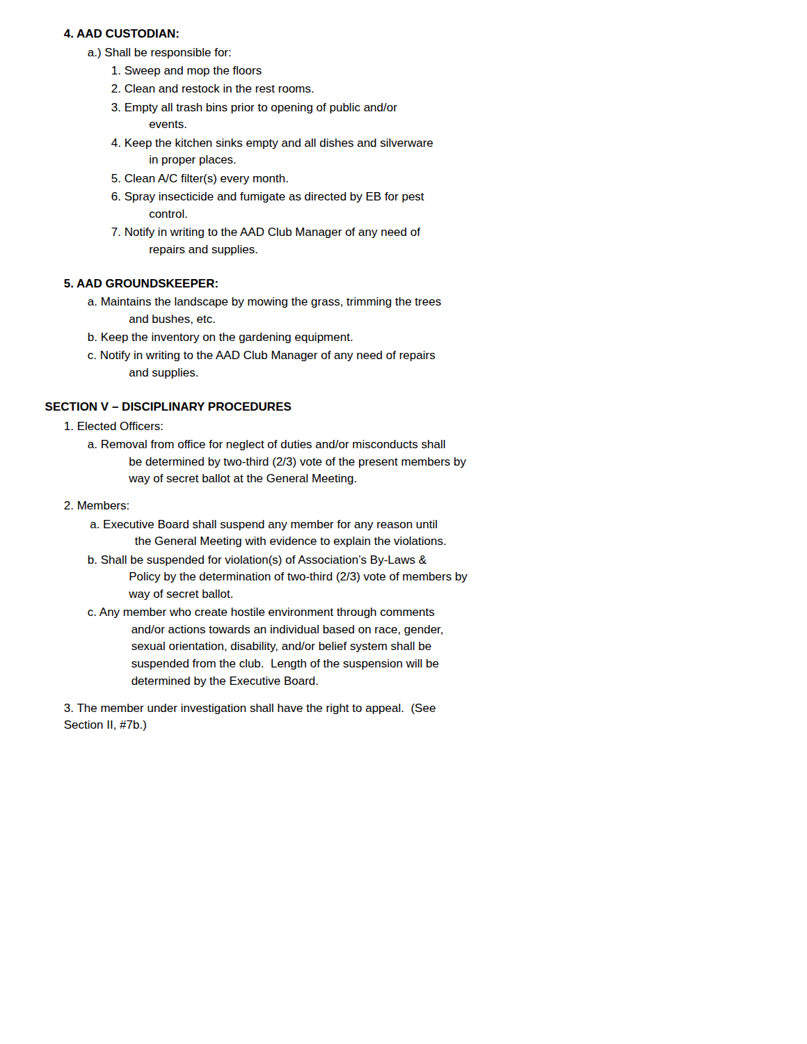4. AAD CUSTODIAN:
a.) Shall be responsible for:
1. Sweep and mop the floors
2. Clean and restock in the rest rooms.
3. Empty all trash bins prior to opening of public and/or
events.
4. Keep the kitchen sinks empty and all dishes and silverware
in proper places.
5. Clean A/C filter(s) every month.
6. Spray insecticide and fumigate as directed by EB for pest
control.
7. Notify in writing to the AAD Club Manager of any need of
repairs and supplies.
5. AAD GROUNDSKEEPER:
a. Maintains the landscape by mowing the grass, trimming the trees
and bushes, etc.
b. Keep the inventory on the gardening equipment.
c. Notify in writing to the AAD Club Manager of any need of repairs
and supplies.
SECTION V – DISCIPLINARY PROCEDURES
1. Elected Officers:
a. Removal from office for neglect of duties and/or misconducts shall
be determined by two-third (2/3) vote of the present members by
way of secret ballot at the General Meeting.
2. Members:
a. Executive Board shall suspend any member for any reason until
the General Meeting with evidence to explain the violations.
b. Shall be suspended for violation(s) of Association’s By-Laws &
Policy by the determination of two-third (2/3) vote of members by
way of secret ballot.
c. Any member who create hostile environment through comments
and/or actions towards an individual based on race, gender,
sexual orientation, disability, and/or belief system shall be
suspended from the club. Length of the suspension will be
determined by the Executive Board.
3. The member under investigation shall have the right to appeal. (See
Section II, #7b.)